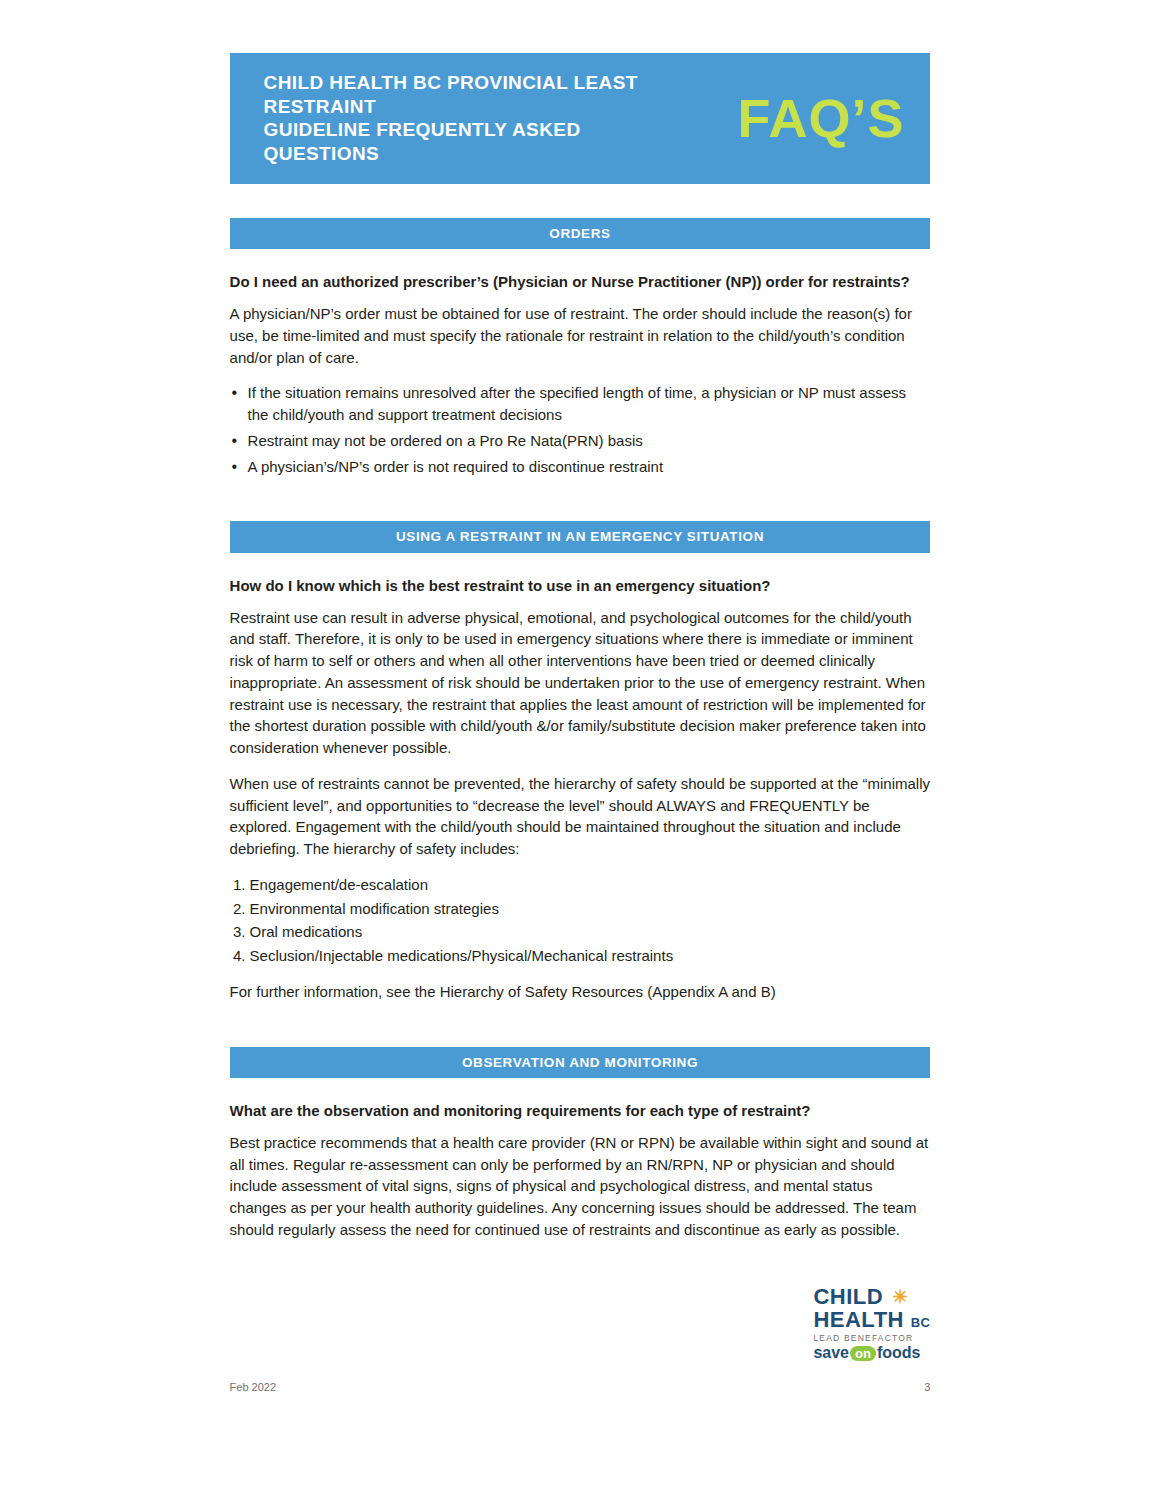Child Health BC Provincial Least Restraint
Guideline Frequently Asked Questions
FAQ’S
Orders
Do I need an authorized prescriber’s (Physician or Nurse Practitioner (NP)) order for restraints?
A physician/NP’s order must be obtained for use of restraint. The order should include the reason(s) for use, be time-limited and must specify the rationale for restraint in relation to the child/youth’s condition and/or plan of care.
If the situation remains unresolved after the specified length of time, a physician or NP must assess the child/youth and support treatment decisions
Restraint may not be ordered on a Pro Re Nata(PRN) basis
A physician’s/NP’s order is not required to discontinue restraint
Using a Restraint in an Emergency Situation
How do I know which is the best restraint to use in an emergency situation?
Restraint use can result in adverse physical, emotional, and psychological outcomes for the child/youth and staff. Therefore, it is only to be used in emergency situations where there is immediate or imminent risk of harm to self or others and when all other interventions have been tried or deemed clinically inappropriate. An assessment of risk should be undertaken prior to the use of emergency restraint. When restraint use is necessary, the restraint that applies the least amount of restriction will be implemented for the shortest duration possible with child/youth &/or family/substitute decision maker preference taken into consideration whenever possible.
When use of restraints cannot be prevented, the hierarchy of safety should be supported at the “minimally sufficient level”, and opportunities to “decrease the level” should ALWAYS and FREQUENTLY be explored. Engagement with the child/youth should be maintained throughout the situation and include debriefing. The hierarchy of safety includes:
Engagement/de-escalation
Environmental modification strategies
Oral medications
Seclusion/Injectable medications/Physical/Mechanical restraints
For further information, see the Hierarchy of Safety Resources (Appendix A and B)
Observation and Monitoring
What are the observation and monitoring requirements for each type of restraint?
Best practice recommends that a health care provider (RN or RPN) be available within sight and sound at all times. Regular re-assessment can only be performed by an RN/RPN, NP or physician and should include assessment of vital signs, signs of physical and psychological distress, and mental status changes as per your health authority guidelines. Any concerning issues should be addressed. The team should regularly assess the need for continued use of restraints and discontinue as early as possible.
CHILD ☀
HEALTH BC
Lead Benefactor
saveonfoods
Feb 2022 3